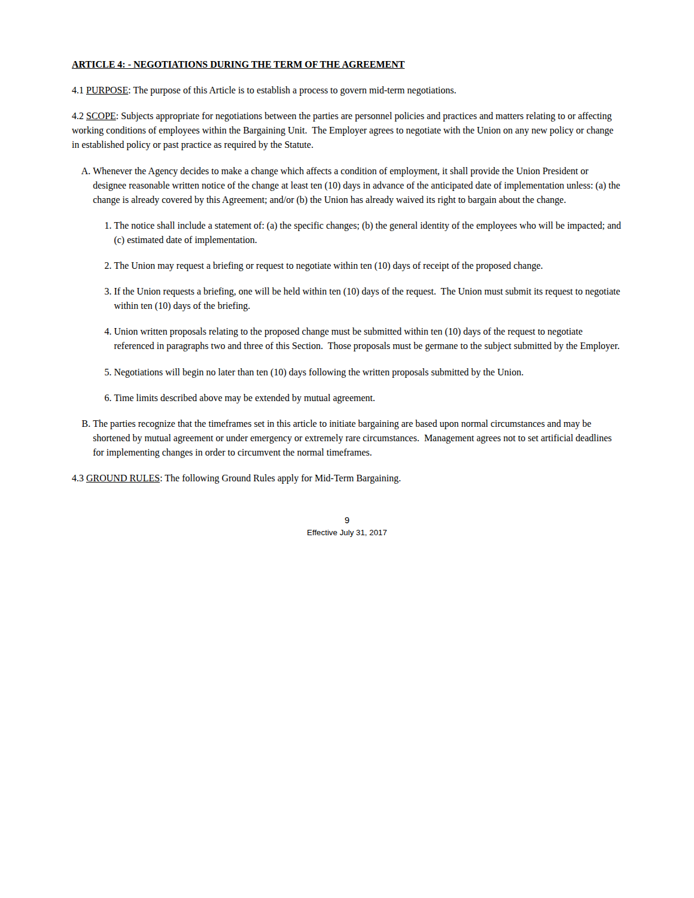ARTICLE 4: - NEGOTIATIONS DURING THE TERM OF THE AGREEMENT
4.1 PURPOSE: The purpose of this Article is to establish a process to govern mid-term negotiations.
4.2 SCOPE: Subjects appropriate for negotiations between the parties are personnel policies and practices and matters relating to or affecting working conditions of employees within the Bargaining Unit. The Employer agrees to negotiate with the Union on any new policy or change in established policy or past practice as required by the Statute.
Whenever the Agency decides to make a change which affects a condition of employment, it shall provide the Union President or designee reasonable written notice of the change at least ten (10) days in advance of the anticipated date of implementation unless: (a) the change is already covered by this Agreement; and/or (b) the Union has already waived its right to bargain about the change.
The notice shall include a statement of: (a) the specific changes; (b) the general identity of the employees who will be impacted; and (c) estimated date of implementation.
The Union may request a briefing or request to negotiate within ten (10) days of receipt of the proposed change.
If the Union requests a briefing, one will be held within ten (10) days of the request. The Union must submit its request to negotiate within ten (10) days of the briefing.
Union written proposals relating to the proposed change must be submitted within ten (10) days of the request to negotiate referenced in paragraphs two and three of this Section. Those proposals must be germane to the subject submitted by the Employer.
Negotiations will begin no later than ten (10) days following the written proposals submitted by the Union.
Time limits described above may be extended by mutual agreement.
The parties recognize that the timeframes set in this article to initiate bargaining are based upon normal circumstances and may be shortened by mutual agreement or under emergency or extremely rare circumstances. Management agrees not to set artificial deadlines for implementing changes in order to circumvent the normal timeframes.
4.3 GROUND RULES: The following Ground Rules apply for Mid-Term Bargaining.
9 Effective July 31, 2017